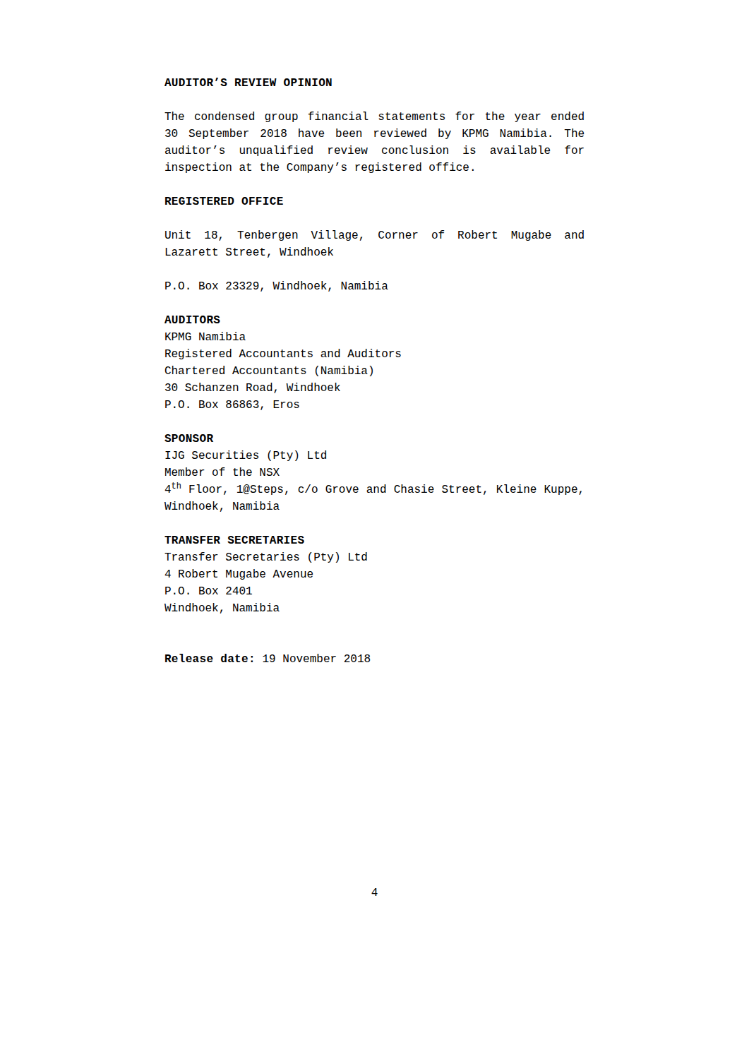AUDITOR’S REVIEW OPINION
The condensed group financial statements for the year ended 30 September 2018 have been reviewed by KPMG Namibia. The auditor’s unqualified review conclusion is available for inspection at the Company’s registered office.
REGISTERED OFFICE
Unit 18, Tenbergen Village, Corner of Robert Mugabe and Lazarett Street, Windhoek
P.O. Box 23329, Windhoek, Namibia
AUDITORS
KPMG Namibia
Registered Accountants and Auditors
Chartered Accountants (Namibia)
30 Schanzen Road, Windhoek
P.O. Box 86863, Eros
SPONSOR
IJG Securities (Pty) Ltd
Member of the NSX
4th Floor, 1@Steps, c/o Grove and Chasie Street, Kleine Kuppe, Windhoek, Namibia
TRANSFER SECRETARIES
Transfer Secretaries (Pty) Ltd
4 Robert Mugabe Avenue
P.O. Box 2401
Windhoek, Namibia
Release date: 19 November 2018
4